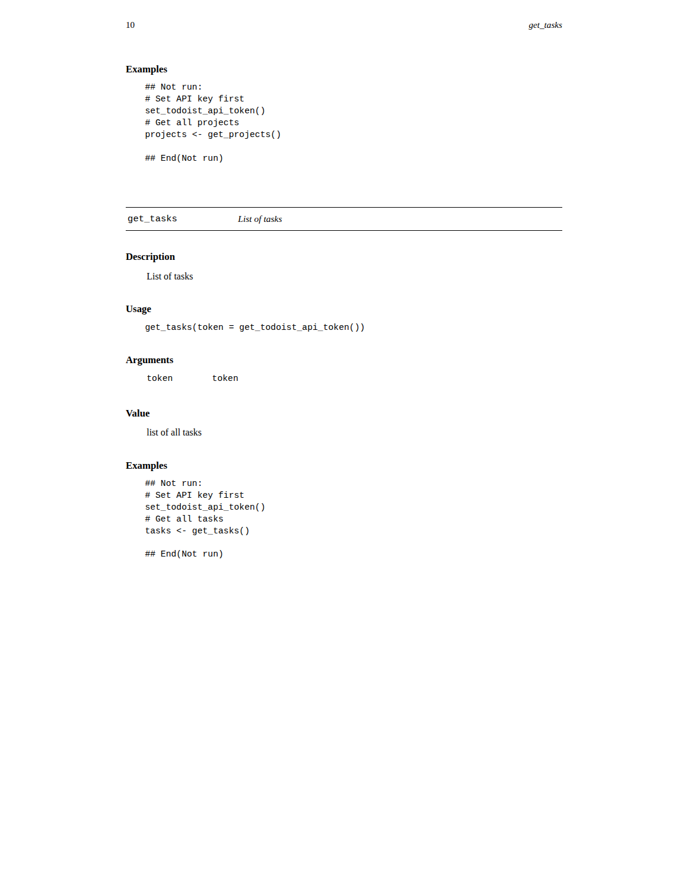10 get_tasks
Examples
## Not run: 
# Set API key first
set_todoist_api_token()
# Get all projects
projects <- get_projects()

## End(Not run)
get_tasks List of tasks
Description
List of tasks
Usage
get_tasks(token = get_todoist_api_token())
Arguments
| token | token |
Value
list of all tasks
Examples
## Not run: 
# Set API key first
set_todoist_api_token()
# Get all tasks
tasks <- get_tasks()

## End(Not run)